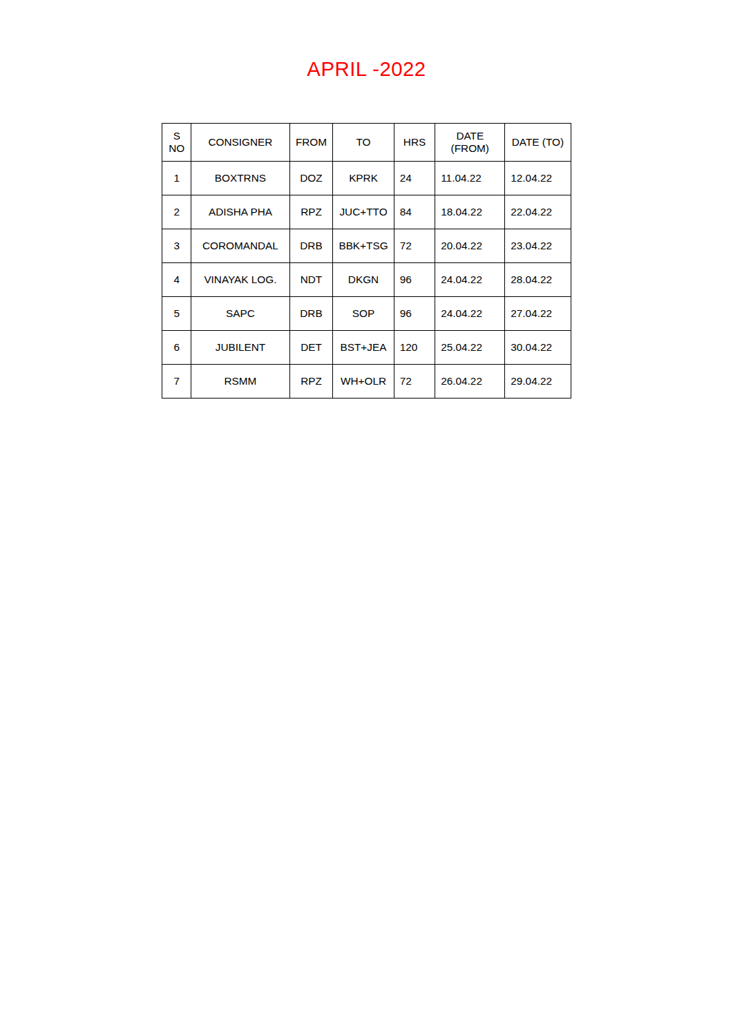APRIL -2022
| S NO | CONSIGNER | FROM | TO | HRS | DATE (FROM) | DATE (TO) |
| --- | --- | --- | --- | --- | --- | --- |
| 1 | BOXTRNS | DOZ | KPRK | 24 | 11.04.22 | 12.04.22 |
| 2 | ADISHA PHA | RPZ | JUC+TTO | 84 | 18.04.22 | 22.04.22 |
| 3 | COROMANDAL | DRB | BBK+TSG | 72 | 20.04.22 | 23.04.22 |
| 4 | VINAYAK LOG. | NDT | DKGN | 96 | 24.04.22 | 28.04.22 |
| 5 | SAPC | DRB | SOP | 96 | 24.04.22 | 27.04.22 |
| 6 | JUBILENT | DET | BST+JEA | 120 | 25.04.22 | 30.04.22 |
| 7 | RSMM | RPZ | WH+OLR | 72 | 26.04.22 | 29.04.22 |